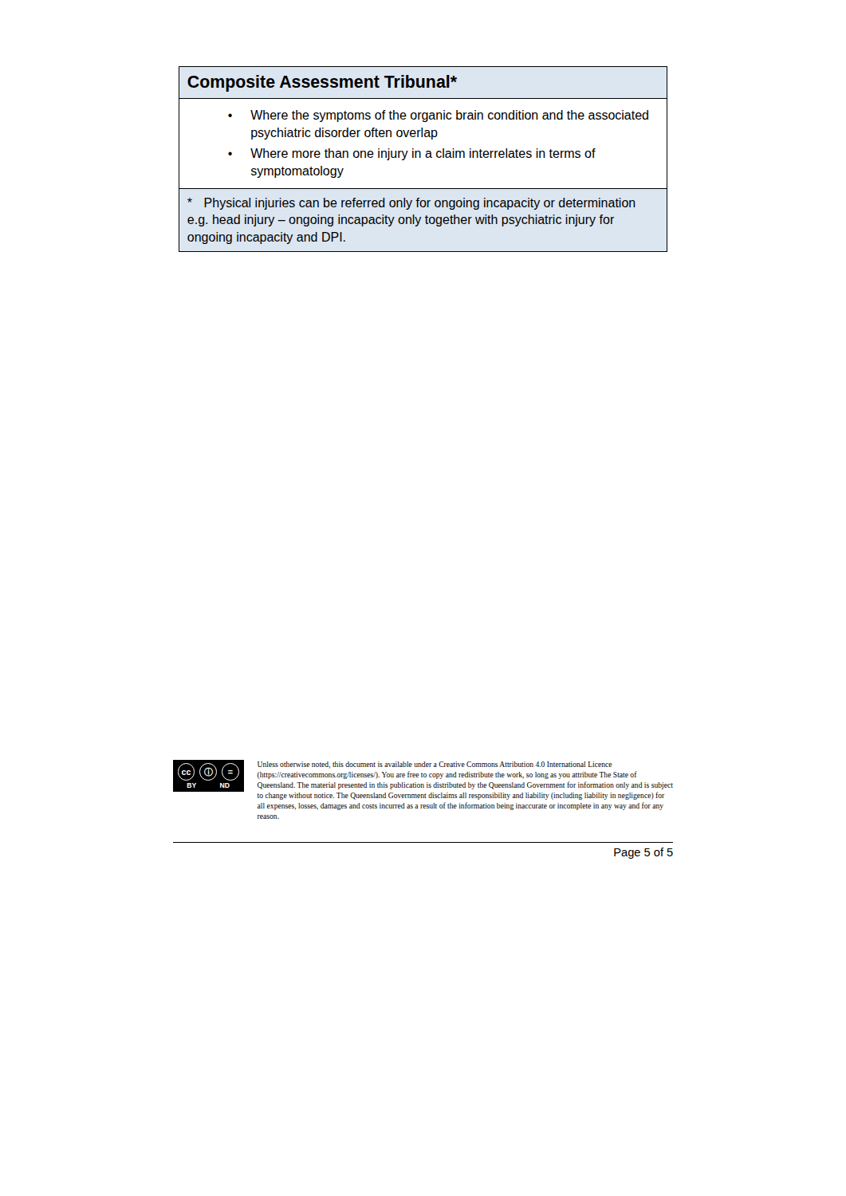| Composite Assessment Tribunal* |
| Where the symptoms of the organic brain condition and the associated psychiatric disorder often overlap Where more than one injury in a claim interrelates in terms of symptomatology |
| * Physical injuries can be referred only for ongoing incapacity or determination e.g. head injury – ongoing incapacity only together with psychiatric injury for ongoing incapacity and DPI. |
cc ⓘ =
BY ND
Unless otherwise noted, this document is available under a Creative Commons Attribution 4.0 International Licence (https://creativecommons.org/licenses/). You are free to copy and redistribute the work, so long as you attribute The State of Queensland. The material presented in this publication is distributed by the Queensland Government for information only and is subject to change without notice. The Queensland Government disclaims all responsibility and liability (including liability in negligence) for all expenses, losses, damages and costs incurred as a result of the information being inaccurate or incomplete in any way and for any reason.
Page 5 of 5